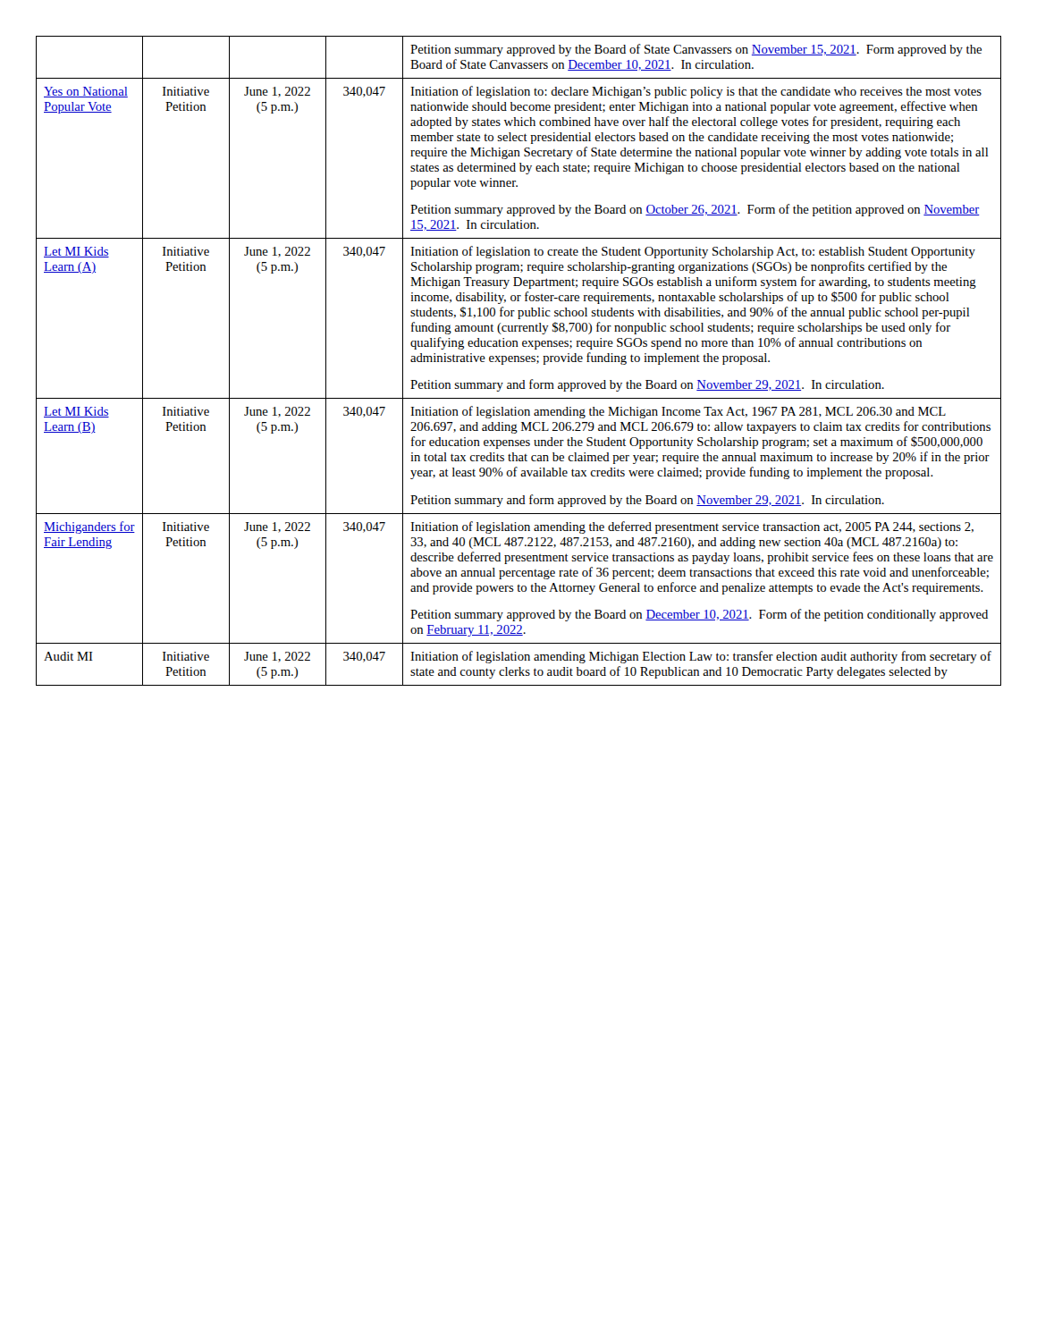| | | | | Petition summary approved by the Board of State Canvassers on November 15, 2021 . Form approved by the Board of State Canvassers on December 10, 2021 . In circulation. |
| Yes on National Popular Vote | Initiative Petition | June 1, 2022 (5 p.m.) | 340,047 | Initiation of legislation to: declare Michigan’s public policy is that the candidate who receives the most votes nationwide should become president; enter Michigan into a national popular vote agreement, effective when adopted by states which combined have over half the electoral college votes for president, requiring each member state to select presidential electors based on the candidate receiving the most votes nationwide; require the Michigan Secretary of State determine the national popular vote winner by adding vote totals in all states as determined by each state; require Michigan to choose presidential electors based on the national popular vote winner. Petition summary approved by the Board on October 26, 2021 . Form of the petition approved on November 15, 2021 . In circulation. |
| Let MI Kids Learn (A) | Initiative Petition | June 1, 2022 (5 p.m.) | 340,047 | Initiation of legislation to create the Student Opportunity Scholarship Act, to: establish Student Opportunity Scholarship program; require scholarship-granting organizations (SGOs) be nonprofits certified by the Michigan Treasury Department; require SGOs establish a uniform system for awarding, to students meeting income, disability, or foster-care requirements, nontaxable scholarships of up to $500 for public school students, $1,100 for public school students with disabilities, and 90% of the annual public school per-pupil funding amount (currently $8,700) for nonpublic school students; require scholarships be used only for qualifying education expenses; require SGOs spend no more than 10% of annual contributions on administrative expenses; provide funding to implement the proposal. Petition summary and form approved by the Board on November 29, 2021 . In circulation. |
| Let MI Kids Learn (B) | Initiative Petition | June 1, 2022 (5 p.m.) | 340,047 | Initiation of legislation amending the Michigan Income Tax Act, 1967 PA 281, MCL 206.30 and MCL 206.697, and adding MCL 206.279 and MCL 206.679 to: allow taxpayers to claim tax credits for contributions for education expenses under the Student Opportunity Scholarship program; set a maximum of $500,000,000 in total tax credits that can be claimed per year; require the annual maximum to increase by 20% if in the prior year, at least 90% of available tax credits were claimed; provide funding to implement the proposal. Petition summary and form approved by the Board on November 29, 2021 . In circulation. |
| Michiganders for Fair Lending | Initiative Petition | June 1, 2022 (5 p.m.) | 340,047 | Initiation of legislation amending the deferred presentment service transaction act, 2005 PA 244, sections 2, 33, and 40 (MCL 487.2122, 487.2153, and 487.2160), and adding new section 40a (MCL 487.2160a) to: describe deferred presentment service transactions as payday loans, prohibit service fees on these loans that are above an annual percentage rate of 36 percent; deem transactions that exceed this rate void and unenforceable; and provide powers to the Attorney General to enforce and penalize attempts to evade the Act's requirements. Petition summary approved by the Board on December 10, 2021 . Form of the petition conditionally approved on February 11, 2022 . |
| Audit MI | Initiative Petition | June 1, 2022 (5 p.m.) | 340,047 | Initiation of legislation amending Michigan Election Law to: transfer election audit authority from secretary of state and county clerks to audit board of 10 Republican and 10 Democratic Party delegates selected by |